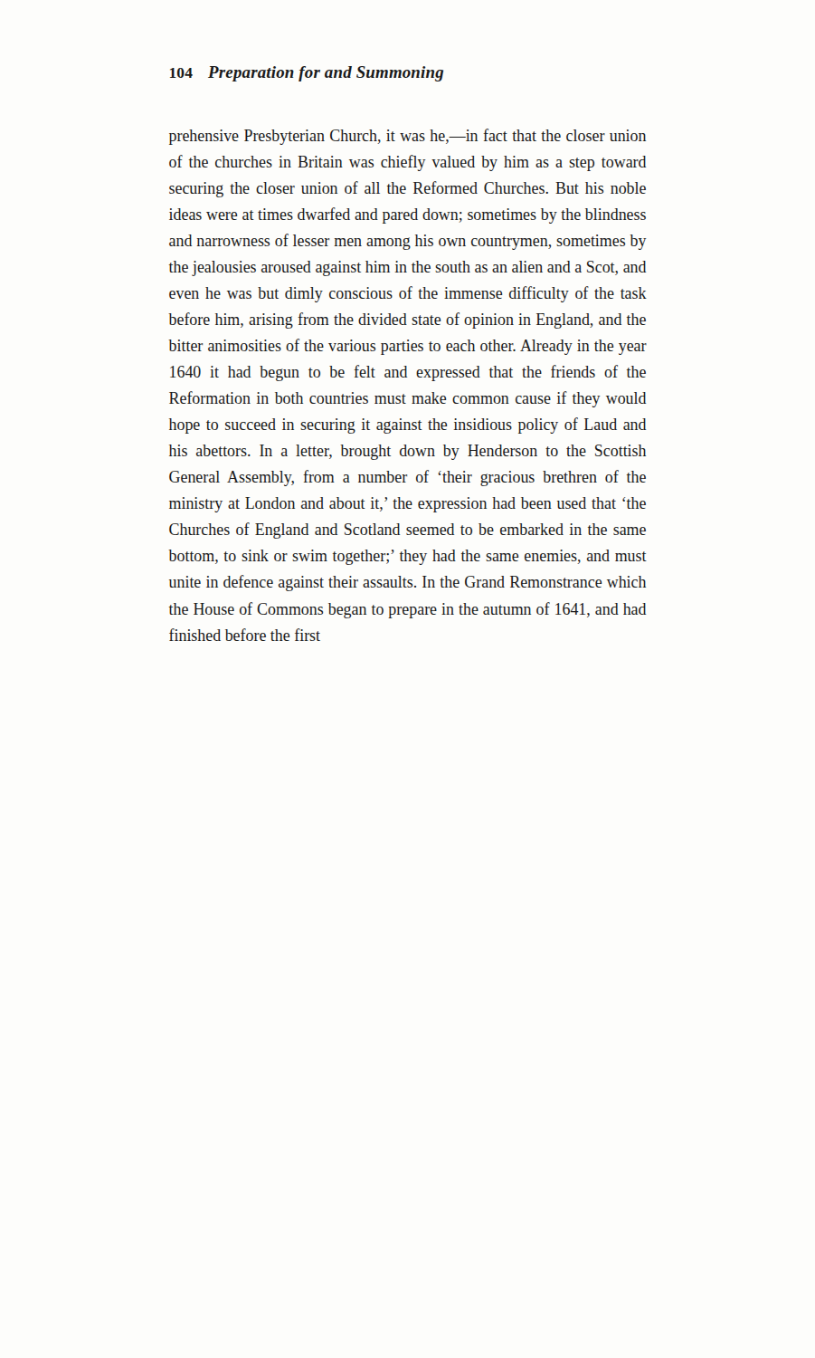104 Preparation for and Summoning
prehensive Presbyterian Church, it was he,—in fact that the closer union of the churches in Britain was chiefly valued by him as a step toward securing the closer union of all the Reformed Churches. But his noble ideas were at times dwarfed and pared down; sometimes by the blindness and narrowness of lesser men among his own countrymen, sometimes by the jealousies aroused against him in the south as an alien and a Scot, and even he was but dimly conscious of the immense difficulty of the task before him, arising from the divided state of opinion in England, and the bitter animosities of the various parties to each other. Already in the year 1640 it had begun to be felt and expressed that the friends of the Reformation in both countries must make common cause if they would hope to succeed in securing it against the insidious policy of Laud and his abettors. In a letter, brought down by Henderson to the Scottish General Assembly, from a number of ‘their gracious brethren of the ministry at London and about it,’ the expression had been used that ‘the Churches of England and Scotland seemed to be embarked in the same bottom, to sink or swim together;’ they had the same enemies, and must unite in defence against their assaults. In the Grand Remonstrance which the House of Commons began to prepare in the autumn of 1641, and had finished before the first